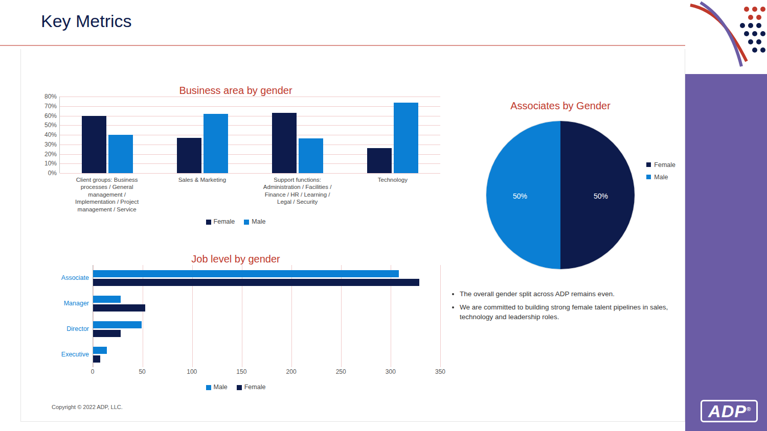Key Metrics
Business area by gender
80%
70%
60%
50%
40%
30%
20%
10%
0%
Client groups: Business processes / General management / Implementation / Project management / Service
Sales & Marketing
Support functions: Administration / Facilities / Finance / HR / Learning / Legal / Security
Technology
Female
Male
Job level by gender
Associate
Manager
Director
Executive
0 50 100 150 200 250 300 350
Male
Female
Associates by Gender
50%
50%
Female
Male
The overall gender split across ADP remains even.
We are committed to building strong female talent pipelines in sales, technology and leadership roles.
Copyright © 2022 ADP, LLC.
ADP®